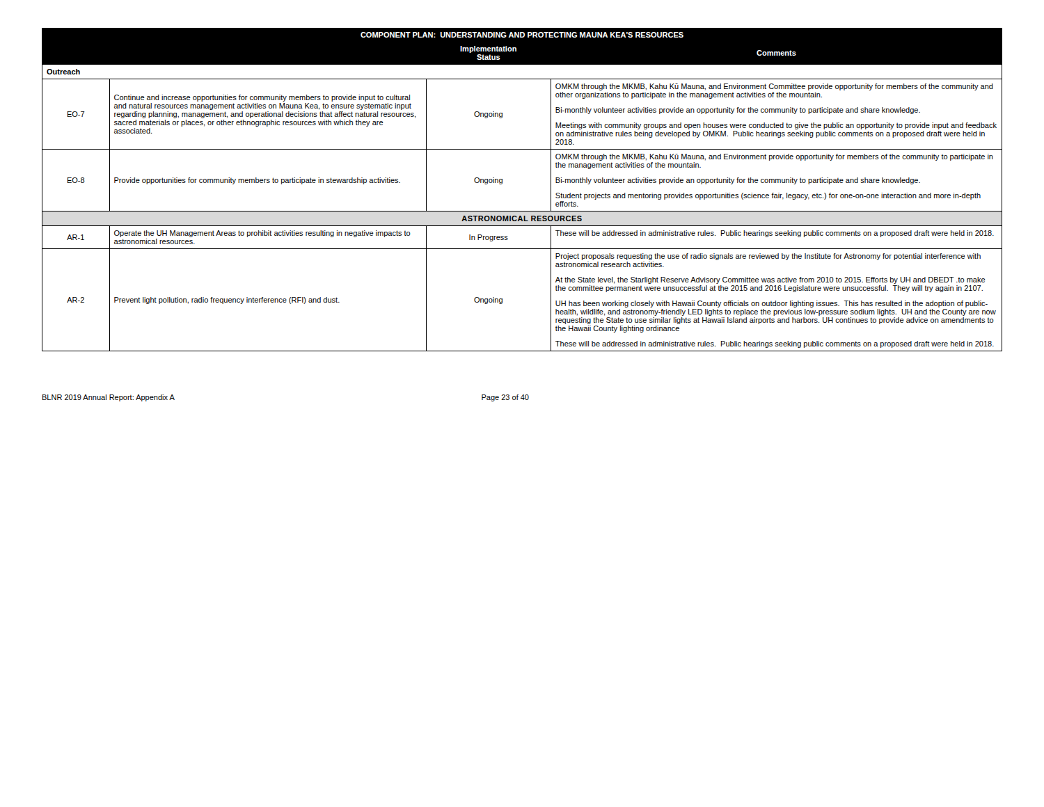| COMPONENT PLAN: UNDERSTANDING AND PROTECTING MAUNA KEA'S RESOURCES |
| | Implementation Status | Comments |
| Outreach |
| EO-7 | Continue and increase opportunities for community members to provide input to cultural and natural resources management activities on Mauna Kea, to ensure systematic input regarding planning, management, and operational decisions that affect natural resources, sacred materials or places, or other ethnographic resources with which they are associated. | Ongoing | OMKM through the MKMB, Kahu Kū Mauna, and Environment Committee provide opportunity for members of the community and other organizations to participate in the management activities of the mountain. Bi-monthly volunteer activities provide an opportunity for the community to participate and share knowledge. Meetings with community groups and open houses were conducted to give the public an opportunity to provide input and feedback on administrative rules being developed by OMKM. Public hearings seeking public comments on a proposed draft were held in 2018. |
| EO-8 | Provide opportunities for community members to participate in stewardship activities. | Ongoing | OMKM through the MKMB, Kahu Kū Mauna, and Environment provide opportunity for members of the community to participate in the management activities of the mountain. Bi-monthly volunteer activities provide an opportunity for the community to participate and share knowledge. Student projects and mentoring provides opportunities (science fair, legacy, etc.) for one-on-one interaction and more in-depth efforts. |
| ASTRONOMICAL RESOURCES |
| AR-1 | Operate the UH Management Areas to prohibit activities resulting in negative impacts to astronomical resources. | In Progress | These will be addressed in administrative rules. Public hearings seeking public comments on a proposed draft were held in 2018. |
| AR-2 | Prevent light pollution, radio frequency interference (RFI) and dust. | Ongoing | Project proposals requesting the use of radio signals are reviewed by the Institute for Astronomy for potential interference with astronomical research activities. At the State level, the Starlight Reserve Advisory Committee was active from 2010 to 2015. Efforts by UH and DBEDT .to make the committee permanent were unsuccessful at the 2015 and 2016 Legislature were unsuccessful. They will try again in 2107. UH has been working closely with Hawaii County officials on outdoor lighting issues. This has resulted in the adoption of public-health, wildlife, and astronomy-friendly LED lights to replace the previous low-pressure sodium lights. UH and the County are now requesting the State to use similar lights at Hawaii Island airports and harbors. UH continues to provide advice on amendments to the Hawaii County lighting ordinance These will be addressed in administrative rules. Public hearings seeking public comments on a proposed draft were held in 2018. |
BLNR 2019 Annual Report: Appendix A Page 23 of 40